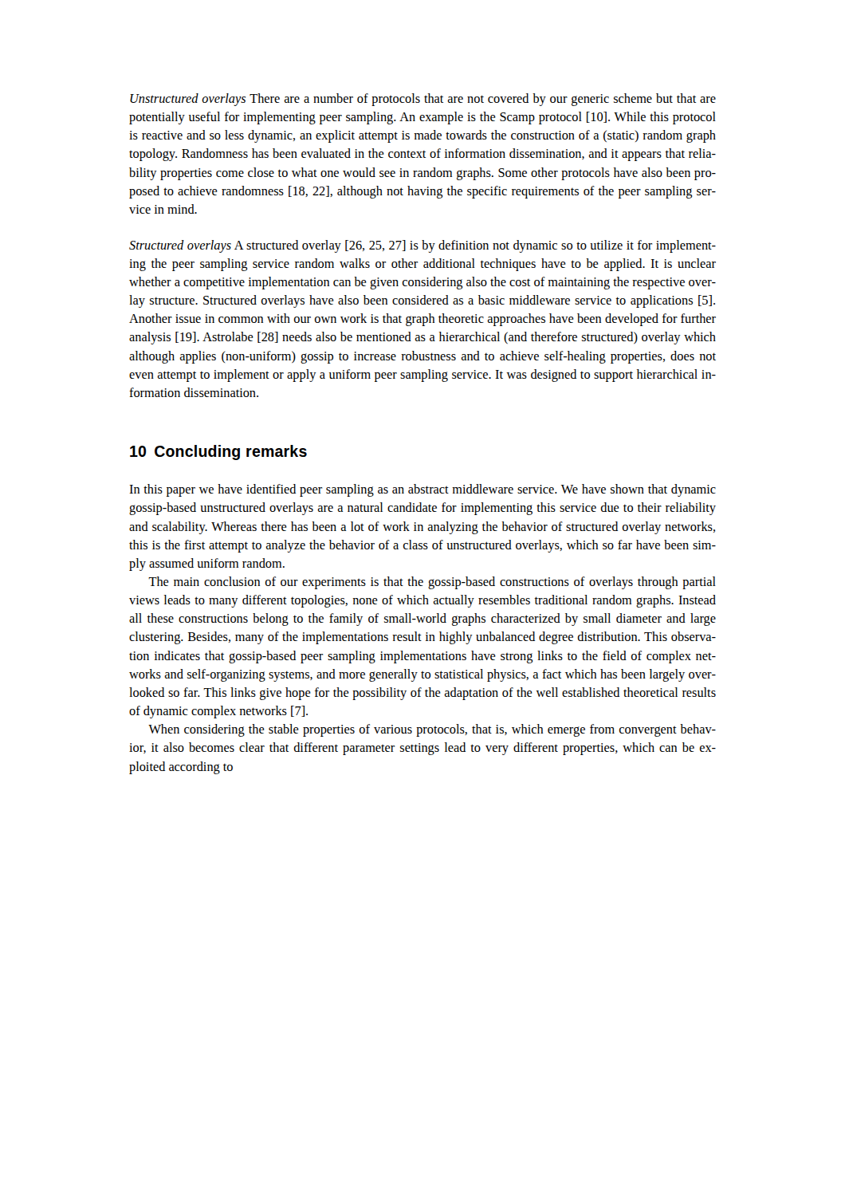Unstructured overlays There are a number of protocols that are not covered by our generic scheme but that are potentially useful for implementing peer sampling. An example is the Scamp protocol [10]. While this protocol is reactive and so less dynamic, an explicit attempt is made towards the construction of a (static) random graph topology. Randomness has been evaluated in the context of information dissemination, and it appears that reliability properties come close to what one would see in random graphs. Some other protocols have also been proposed to achieve randomness [18, 22], although not having the specific requirements of the peer sampling service in mind.
Structured overlays A structured overlay [26, 25, 27] is by definition not dynamic so to utilize it for implementing the peer sampling service random walks or other additional techniques have to be applied. It is unclear whether a competitive implementation can be given considering also the cost of maintaining the respective overlay structure. Structured overlays have also been considered as a basic middleware service to applications [5]. Another issue in common with our own work is that graph theoretic approaches have been developed for further analysis [19]. Astrolabe [28] needs also be mentioned as a hierarchical (and therefore structured) overlay which although applies (non-uniform) gossip to increase robustness and to achieve self-healing properties, does not even attempt to implement or apply a uniform peer sampling service. It was designed to support hierarchical information dissemination.
10 Concluding remarks
In this paper we have identified peer sampling as an abstract middleware service. We have shown that dynamic gossip-based unstructured overlays are a natural candidate for implementing this service due to their reliability and scalability. Whereas there has been a lot of work in analyzing the behavior of structured overlay networks, this is the first attempt to analyze the behavior of a class of unstructured overlays, which so far have been simply assumed uniform random.
The main conclusion of our experiments is that the gossip-based constructions of overlays through partial views leads to many different topologies, none of which actually resembles traditional random graphs. Instead all these constructions belong to the family of small-world graphs characterized by small diameter and large clustering. Besides, many of the implementations result in highly unbalanced degree distribution. This observation indicates that gossip-based peer sampling implementations have strong links to the field of complex networks and self-organizing systems, and more generally to statistical physics, a fact which has been largely overlooked so far. This links give hope for the possibility of the adaptation of the well established theoretical results of dynamic complex networks [7].
When considering the stable properties of various protocols, that is, which emerge from convergent behavior, it also becomes clear that different parameter settings lead to very different properties, which can be exploited according to